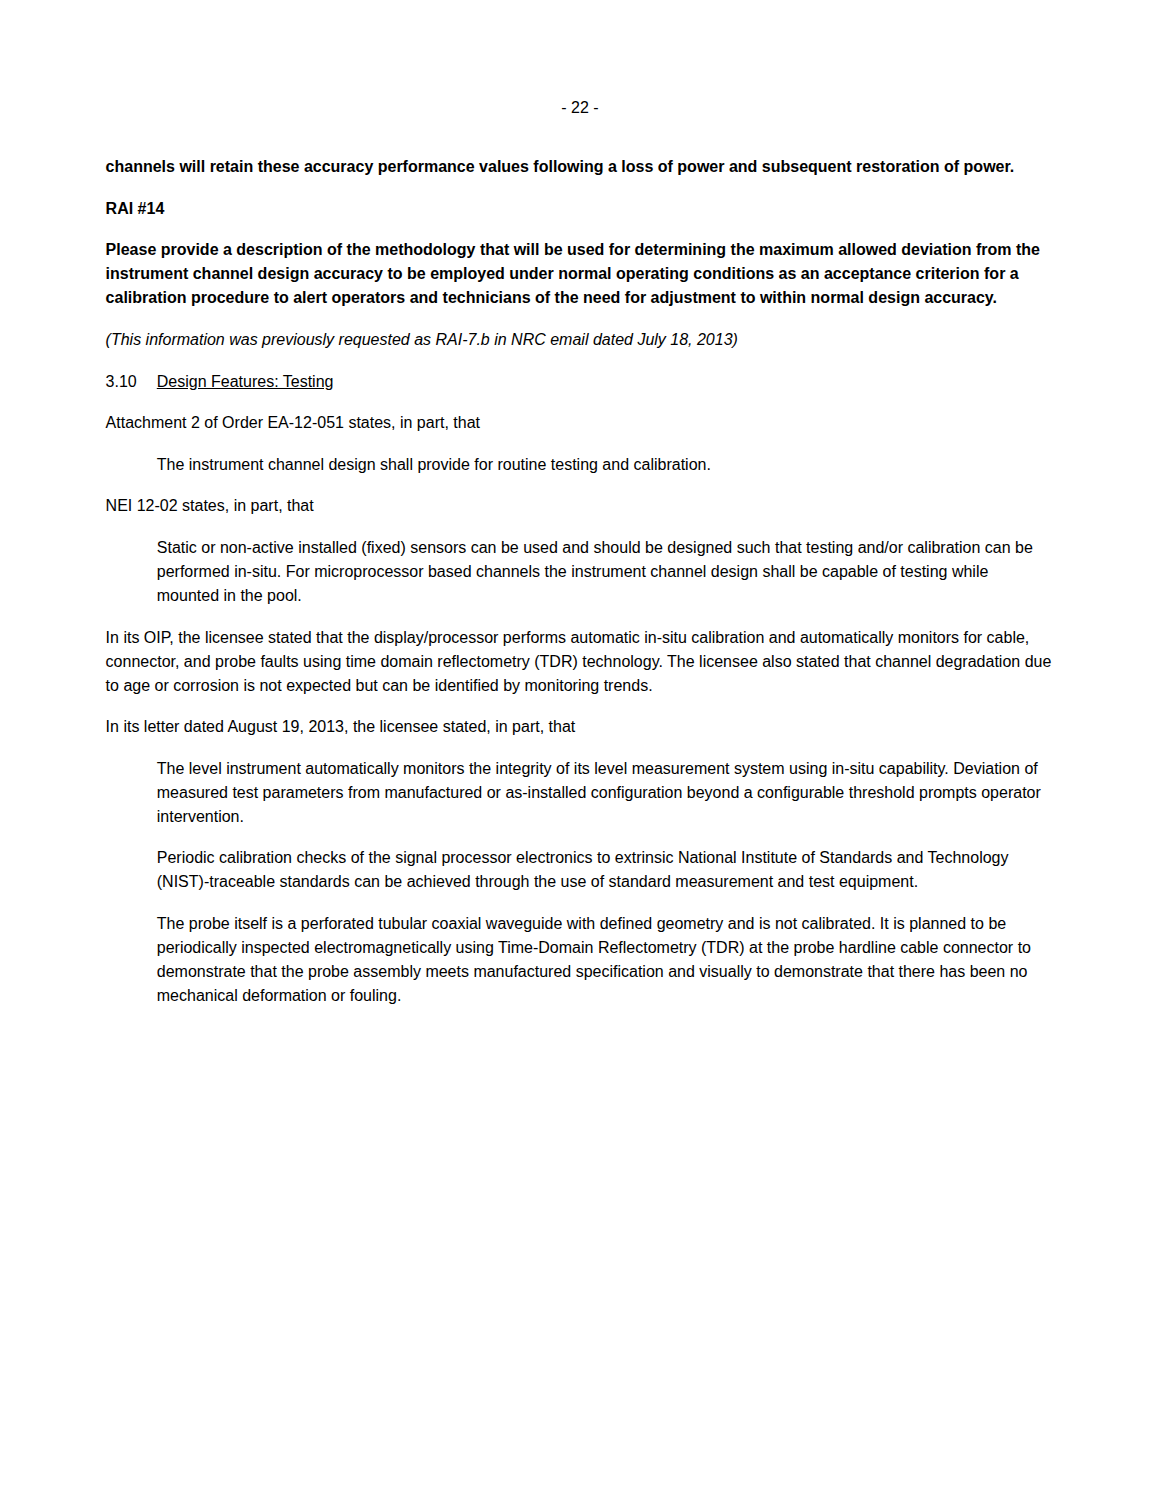- 22 -
channels will retain these accuracy performance values following a loss of power and subsequent restoration of power.
RAI #14
Please provide a description of the methodology that will be used for determining the maximum allowed deviation from the instrument channel design accuracy to be employed under normal operating conditions as an acceptance criterion for a calibration procedure to alert operators and technicians of the need for adjustment to within normal design accuracy.
(This information was previously requested as RAI-7.b in NRC email dated July 18, 2013)
3.10 Design Features: Testing
Attachment 2 of Order EA-12-051 states, in part, that
The instrument channel design shall provide for routine testing and calibration.
NEI 12-02 states, in part, that
Static or non-active installed (fixed) sensors can be used and should be designed such that testing and/or calibration can be performed in-situ. For microprocessor based channels the instrument channel design shall be capable of testing while mounted in the pool.
In its OIP, the licensee stated that the display/processor performs automatic in-situ calibration and automatically monitors for cable, connector, and probe faults using time domain reflectometry (TDR) technology. The licensee also stated that channel degradation due to age or corrosion is not expected but can be identified by monitoring trends.
In its letter dated August 19, 2013, the licensee stated, in part, that
The level instrument automatically monitors the integrity of its level measurement system using in-situ capability. Deviation of measured test parameters from manufactured or as-installed configuration beyond a configurable threshold prompts operator intervention.
Periodic calibration checks of the signal processor electronics to extrinsic National Institute of Standards and Technology (NIST)-traceable standards can be achieved through the use of standard measurement and test equipment.
The probe itself is a perforated tubular coaxial waveguide with defined geometry and is not calibrated. It is planned to be periodically inspected electromagnetically using Time-Domain Reflectometry (TDR) at the probe hardline cable connector to demonstrate that the probe assembly meets manufactured specification and visually to demonstrate that there has been no mechanical deformation or fouling.